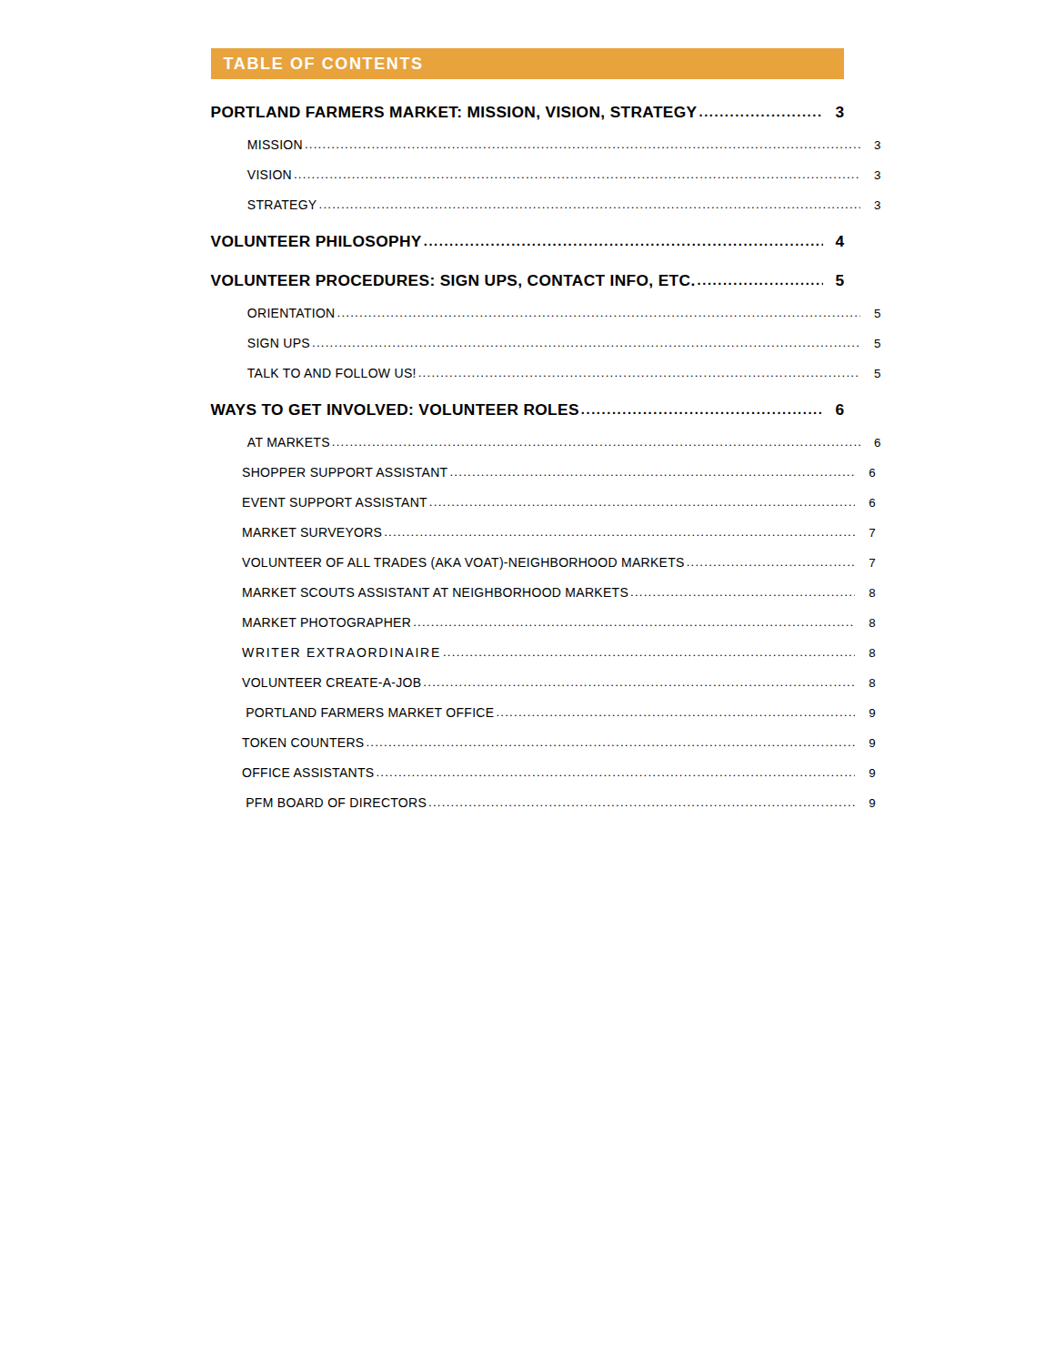TABLE OF CONTENTS
PORTLAND FARMERS MARKET: MISSION, VISION, STRATEGY .................................................. 3
MISSION ................................................................................................................................................. 3
VISION .................................................................................................................................................... 3
STRATEGY .............................................................................................................................................. 3
VOLUNTEER PHILOSOPHY ......................................................................................... 4
VOLUNTEER PROCEDURES: SIGN UPS, CONTACT INFO, ETC. ....................................... 5
ORIENTATION ....................................................................................................................................... 5
SIGN UPS ............................................................................................................................................... 5
TALK TO AND FOLLOW US! ......................................................................................................................... 5
WAYS TO GET INVOLVED: VOLUNTEER ROLES ....................................................... 6
AT MARKETS .......................................................................................................................................... 6
SHOPPER SUPPORT ASSISTANT ................................................................................................................. 6
EVENT SUPPORT ASSISTANT ..................................................................................................................... 6
MARKET SURVEYORS ................................................................................................................................ 7
VOLUNTEER OF ALL TRADES (AKA VOAT)-NEIGHBORHOOD MARKETS .......................................................... 7
MARKET SCOUTS ASSISTANT AT NEIGHBORHOOD MARKETS ....................................................................... 8
MARKET PHOTOGRAPHER ......................................................................................................................... 8
WRITER EXTRAORDINAIRE ......................................................................................................................... 8
VOLUNTEER CREATE-A-JOB ......................................................................................................................... 8
PORTLAND FARMERS MARKET OFFICE ......................................................................................................... 9
TOKEN COUNTERS .................................................................................................................................... 9
OFFICE ASSISTANTS .................................................................................................................................. 9
PFM BOARD OF DIRECTORS ....................................................................................................................... 9